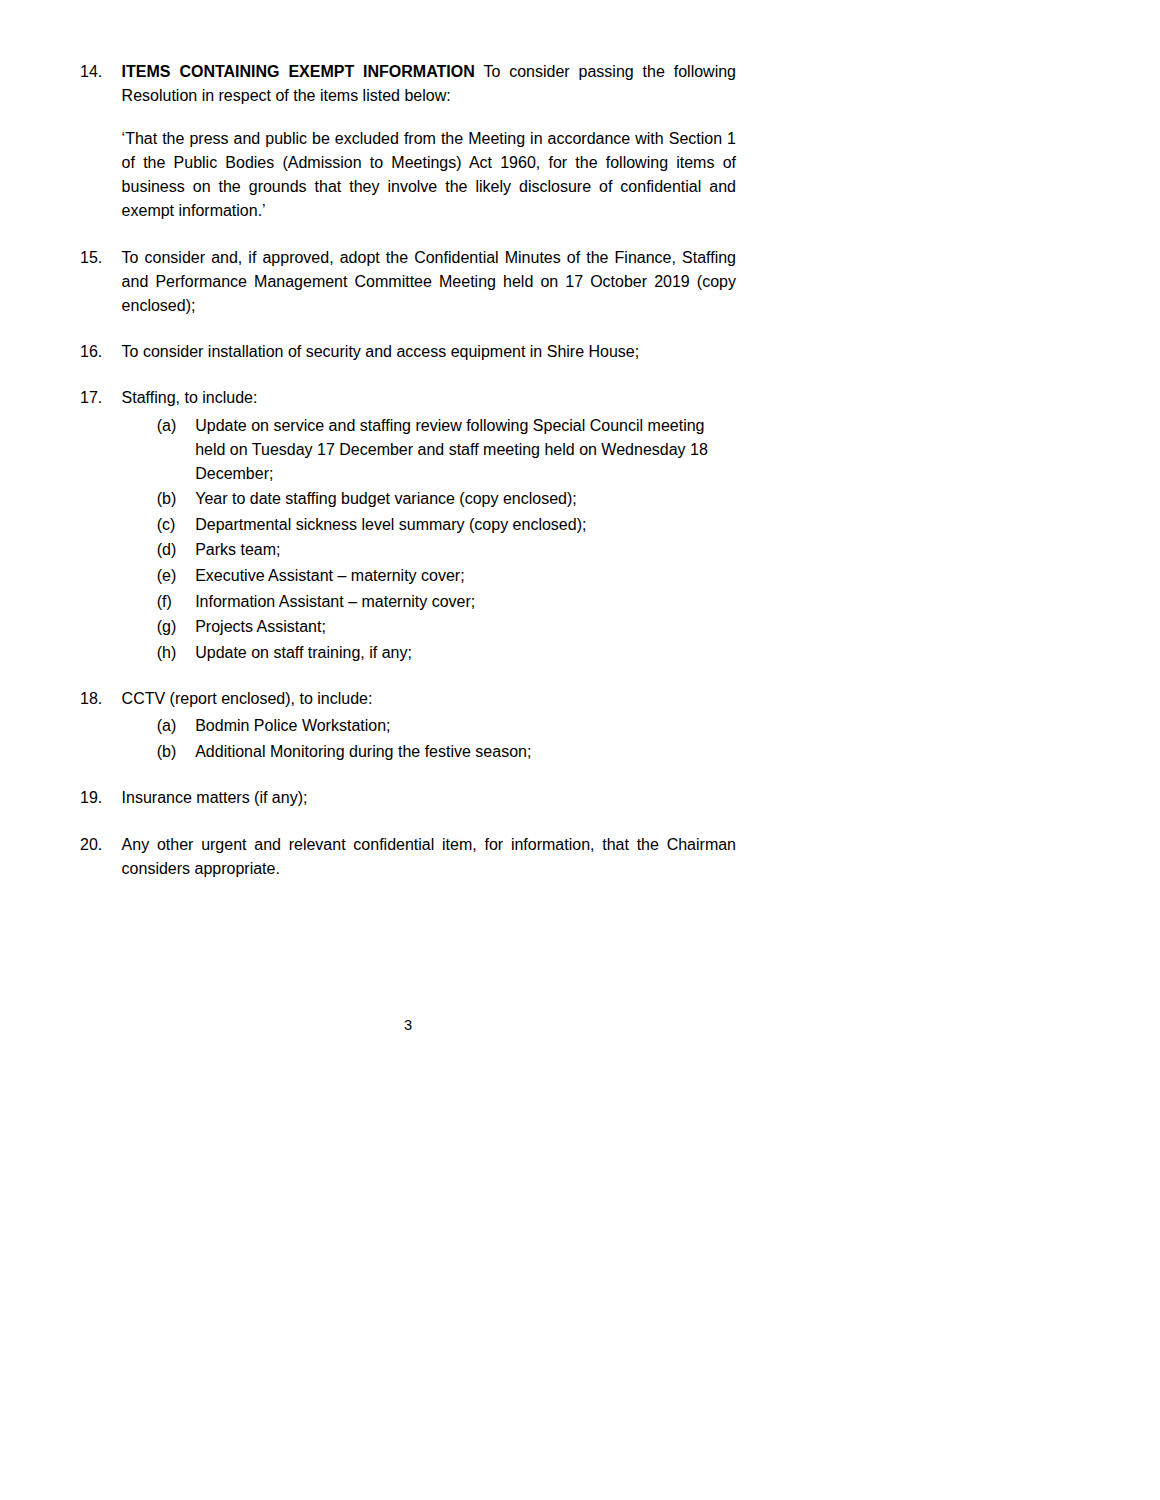ITEMS CONTAINING EXEMPT INFORMATION To consider passing the following Resolution in respect of the items listed below:
‘That the press and public be excluded from the Meeting in accordance with Section 1 of the Public Bodies (Admission to Meetings) Act 1960, for the following items of business on the grounds that they involve the likely disclosure of confidential and exempt information.’
To consider and, if approved, adopt the Confidential Minutes of the Finance, Staffing and Performance Management Committee Meeting held on 17 October 2019 (copy enclosed);
To consider installation of security and access equipment in Shire House;
Staffing, to include:
Update on service and staffing review following Special Council meeting held on Tuesday 17 December and staff meeting held on Wednesday 18 December;
Year to date staffing budget variance (copy enclosed);
Departmental sickness level summary (copy enclosed);
Parks team;
Executive Assistant – maternity cover;
Information Assistant – maternity cover;
Projects Assistant;
Update on staff training, if any;
CCTV (report enclosed), to include:
Bodmin Police Workstation;
Additional Monitoring during the festive season;
Insurance matters (if any);
Any other urgent and relevant confidential item, for information, that the Chairman considers appropriate.
3